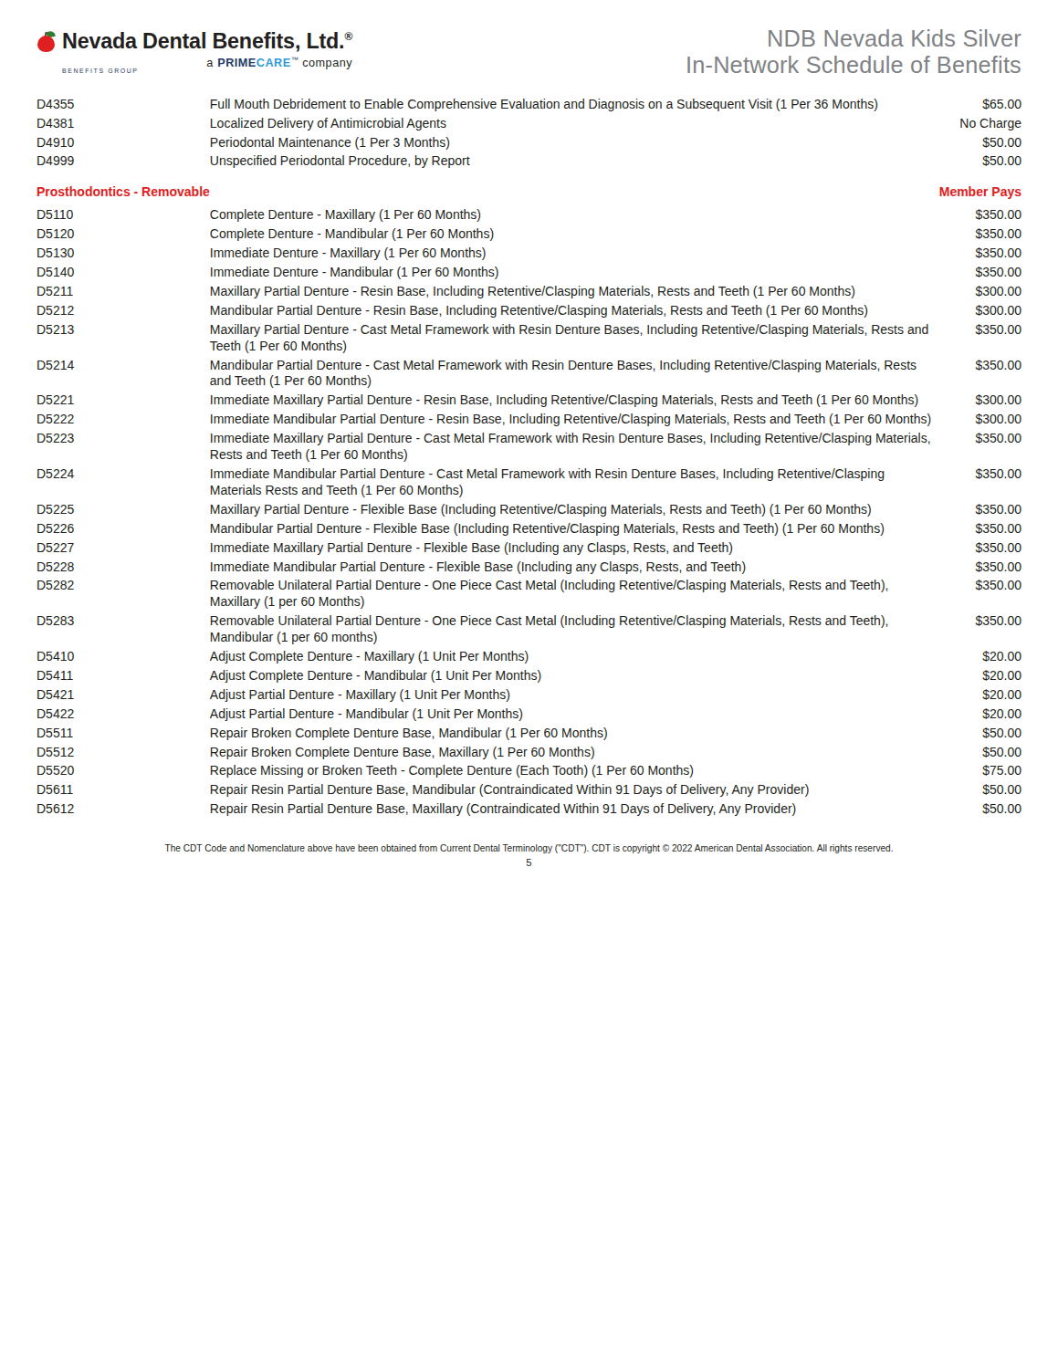Nevada Dental Benefits, Ltd.®
a PRIME CARE™ company BENEFITS GROUP
NDB Nevada Kids Silver
In-Network Schedule of Benefits
| D4355 | Full Mouth Debridement to Enable Comprehensive Evaluation and Diagnosis on a Subsequent Visit (1 Per 36 Months) | $65.00 |
| D4381 | Localized Delivery of Antimicrobial Agents | No Charge |
| D4910 | Periodontal Maintenance (1 Per 3 Months) | $50.00 |
| D4999 | Unspecified Periodontal Procedure, by Report | $50.00 |
| Prosthodontics - Removable | | Member Pays |
| D5110 | Complete Denture - Maxillary (1 Per 60 Months) | $350.00 |
| D5120 | Complete Denture - Mandibular (1 Per 60 Months) | $350.00 |
| D5130 | Immediate Denture - Maxillary (1 Per 60 Months) | $350.00 |
| D5140 | Immediate Denture - Mandibular (1 Per 60 Months) | $350.00 |
| D5211 | Maxillary Partial Denture - Resin Base, Including Retentive/Clasping Materials, Rests and Teeth (1 Per 60 Months) | $300.00 |
| D5212 | Mandibular Partial Denture - Resin Base, Including Retentive/Clasping Materials, Rests and Teeth (1 Per 60 Months) | $300.00 |
| D5213 | Maxillary Partial Denture - Cast Metal Framework with Resin Denture Bases, Including Retentive/Clasping Materials, Rests and Teeth (1 Per 60 Months) | $350.00 |
| D5214 | Mandibular Partial Denture - Cast Metal Framework with Resin Denture Bases, Including Retentive/Clasping Materials, Rests and Teeth (1 Per 60 Months) | $350.00 |
| D5221 | Immediate Maxillary Partial Denture - Resin Base, Including Retentive/Clasping Materials, Rests and Teeth (1 Per 60 Months) | $300.00 |
| D5222 | Immediate Mandibular Partial Denture - Resin Base, Including Retentive/Clasping Materials, Rests and Teeth (1 Per 60 Months) | $300.00 |
| D5223 | Immediate Maxillary Partial Denture - Cast Metal Framework with Resin Denture Bases, Including Retentive/Clasping Materials, Rests and Teeth (1 Per 60 Months) | $350.00 |
| D5224 | Immediate Mandibular Partial Denture - Cast Metal Framework with Resin Denture Bases, Including Retentive/Clasping Materials Rests and Teeth (1 Per 60 Months) | $350.00 |
| D5225 | Maxillary Partial Denture - Flexible Base (Including Retentive/Clasping Materials, Rests and Teeth) (1 Per 60 Months) | $350.00 |
| D5226 | Mandibular Partial Denture - Flexible Base (Including Retentive/Clasping Materials, Rests and Teeth) (1 Per 60 Months) | $350.00 |
| D5227 | Immediate Maxillary Partial Denture - Flexible Base (Including any Clasps, Rests, and Teeth) | $350.00 |
| D5228 | Immediate Mandibular Partial Denture - Flexible Base (Including any Clasps, Rests, and Teeth) | $350.00 |
| D5282 | Removable Unilateral Partial Denture - One Piece Cast Metal (Including Retentive/Clasping Materials, Rests and Teeth), Maxillary (1 per 60 Months) | $350.00 |
| D5283 | Removable Unilateral Partial Denture - One Piece Cast Metal (Including Retentive/Clasping Materials, Rests and Teeth), Mandibular (1 per 60 months) | $350.00 |
| D5410 | Adjust Complete Denture - Maxillary (1 Unit Per Months) | $20.00 |
| D5411 | Adjust Complete Denture - Mandibular (1 Unit Per Months) | $20.00 |
| D5421 | Adjust Partial Denture - Maxillary (1 Unit Per Months) | $20.00 |
| D5422 | Adjust Partial Denture - Mandibular (1 Unit Per Months) | $20.00 |
| D5511 | Repair Broken Complete Denture Base, Mandibular (1 Per 60 Months) | $50.00 |
| D5512 | Repair Broken Complete Denture Base, Maxillary (1 Per 60 Months) | $50.00 |
| D5520 | Replace Missing or Broken Teeth - Complete Denture (Each Tooth) (1 Per 60 Months) | $75.00 |
| D5611 | Repair Resin Partial Denture Base, Mandibular (Contraindicated Within 91 Days of Delivery, Any Provider) | $50.00 |
| D5612 | Repair Resin Partial Denture Base, Maxillary (Contraindicated Within 91 Days of Delivery, Any Provider) | $50.00 |
The CDT Code and Nomenclature above have been obtained from Current Dental Terminology ("CDT"). CDT is copyright © 2022 American Dental Association. All rights reserved.
5